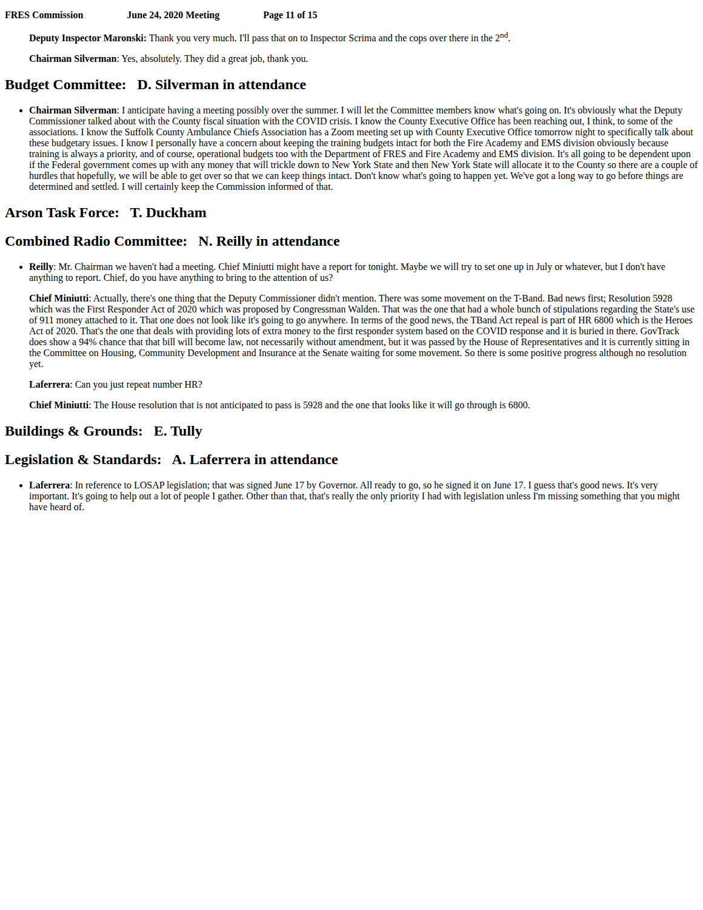FRES Commission June 24, 2020 Meeting Page 11 of 15
Deputy Inspector Maronski: Thank you very much. I'll pass that on to Inspector Scrima and the cops over there in the 2nd.
Chairman Silverman: Yes, absolutely. They did a great job, thank you.
Budget Committee: D. Silverman in attendance
Chairman Silverman: I anticipate having a meeting possibly over the summer. I will let the Committee members know what's going on. It's obviously what the Deputy Commissioner talked about with the County fiscal situation with the COVID crisis. I know the County Executive Office has been reaching out, I think, to some of the associations. I know the Suffolk County Ambulance Chiefs Association has a Zoom meeting set up with County Executive Office tomorrow night to specifically talk about these budgetary issues. I know I personally have a concern about keeping the training budgets intact for both the Fire Academy and EMS division obviously because training is always a priority, and of course, operational budgets too with the Department of FRES and Fire Academy and EMS division. It's all going to be dependent upon if the Federal government comes up with any money that will trickle down to New York State and then New York State will allocate it to the County so there are a couple of hurdles that hopefully, we will be able to get over so that we can keep things intact. Don't know what's going to happen yet. We've got a long way to go before things are determined and settled. I will certainly keep the Commission informed of that.
Arson Task Force: T. Duckham
Combined Radio Committee: N. Reilly in attendance
Reilly: Mr. Chairman we haven't had a meeting. Chief Miniutti might have a report for tonight. Maybe we will try to set one up in July or whatever, but I don't have anything to report. Chief, do you have anything to bring to the attention of us?
Chief Miniutti: Actually, there's one thing that the Deputy Commissioner didn't mention. There was some movement on the T-Band. Bad news first; Resolution 5928 which was the First Responder Act of 2020 which was proposed by Congressman Walden. That was the one that had a whole bunch of stipulations regarding the State's use of 911 money attached to it. That one does not look like it's going to go anywhere. In terms of the good news, the TBand Act repeal is part of HR 6800 which is the Heroes Act of 2020. That's the one that deals with providing lots of extra money to the first responder system based on the COVID response and it is buried in there. GovTrack does show a 94% chance that that bill will become law, not necessarily without amendment, but it was passed by the House of Representatives and it is currently sitting in the Committee on Housing, Community Development and Insurance at the Senate waiting for some movement. So there is some positive progress although no resolution yet.
Laferrera: Can you just repeat number HR?
Chief Miniutti: The House resolution that is not anticipated to pass is 5928 and the one that looks like it will go through is 6800.
Buildings & Grounds: E. Tully
Legislation & Standards: A. Laferrera in attendance
Laferrera: In reference to LOSAP legislation; that was signed June 17 by Governor. All ready to go, so he signed it on June 17. I guess that's good news. It's very important. It's going to help out a lot of people I gather. Other than that, that's really the only priority I had with legislation unless I'm missing something that you might have heard of.